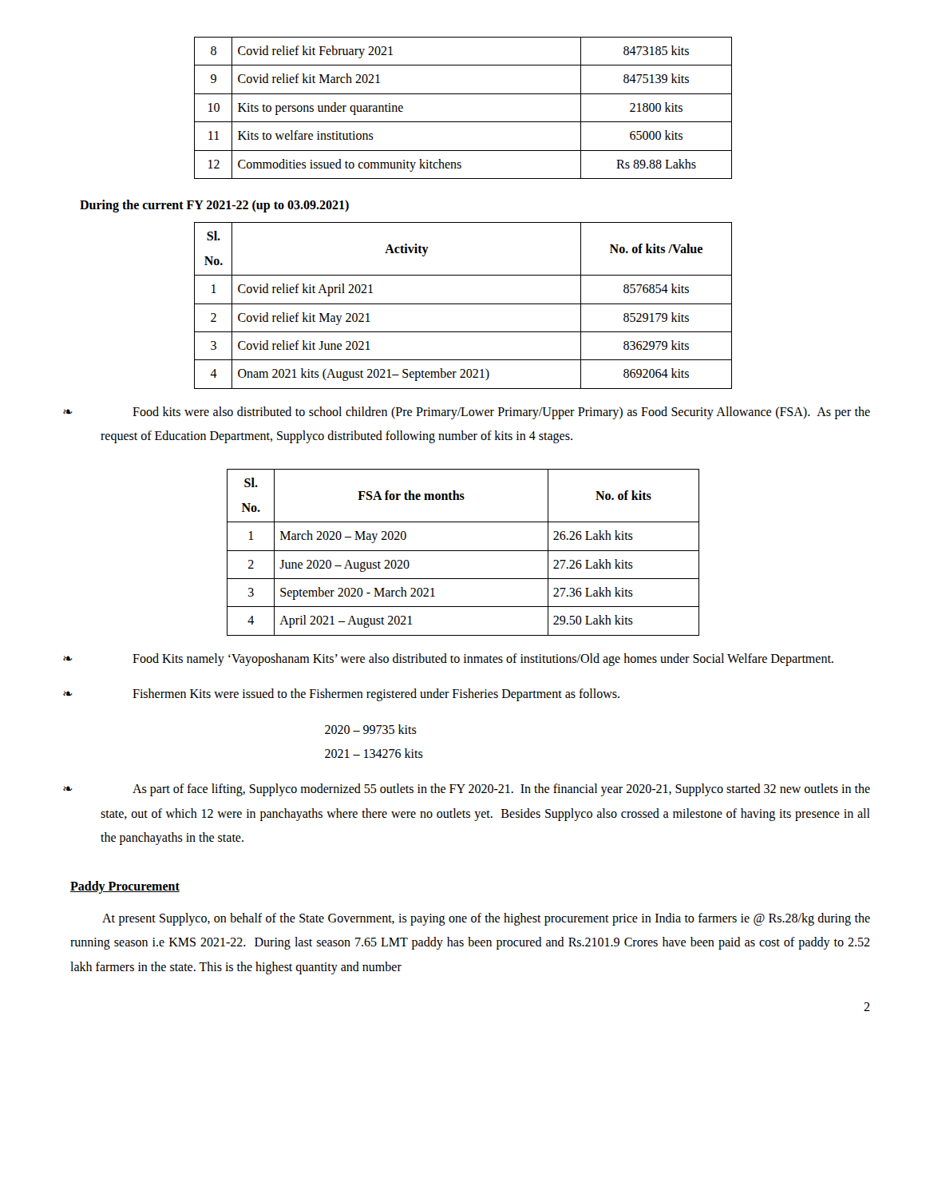| 8 | Covid relief kit February 2021 | 8473185 kits |
| 9 | Covid relief kit March 2021 | 8475139 kits |
| 10 | Kits to persons under quarantine | 21800 kits |
| 11 | Kits to welfare institutions | 65000 kits |
| 12 | Commodities issued to community kitchens | Rs 89.88 Lakhs |
During the current FY 2021-22 (up to 03.09.2021)
| Sl. No. | Activity | No. of kits /Value |
| --- | --- | --- |
| 1 | Covid relief kit April 2021 | 8576854 kits |
| 2 | Covid relief kit May 2021 | 8529179 kits |
| 3 | Covid relief kit June 2021 | 8362979 kits |
| 4 | Onam 2021 kits (August 2021– September 2021) | 8692064 kits |
❧
Food kits were also distributed to school children (Pre Primary/Lower Primary/Upper Primary) as Food Security Allowance (FSA). As per the request of Education Department, Supplyco distributed following number of kits in 4 stages.
| Sl. No. | FSA for the months | No. of kits |
| --- | --- | --- |
| 1 | March 2020 – May 2020 | 26.26 Lakh kits |
| 2 | June 2020 – August 2020 | 27.26 Lakh kits |
| 3 | September 2020 - March 2021 | 27.36 Lakh kits |
| 4 | April 2021 – August 2021 | 29.50 Lakh kits |
❧
Food Kits namely ‘Vayoposhanam Kits’ were also distributed to inmates of institutions/Old age homes under Social Welfare Department.
❧
Fishermen Kits were issued to the Fishermen registered under Fisheries Department as follows.
2020 – 99735 kits
2021 – 134276 kits
❧
As part of face lifting, Supplyco modernized 55 outlets in the FY 2020-21. In the financial year 2020-21, Supplyco started 32 new outlets in the state, out of which 12 were in panchayaths where there were no outlets yet. Besides Supplyco also crossed a milestone of having its presence in all the panchayaths in the state.
Paddy Procurement
At present Supplyco, on behalf of the State Government, is paying one of the highest procurement price in India to farmers ie @ Rs.28/kg during the running season i.e KMS 2021-22. During last season 7.65 LMT paddy has been procured and Rs.2101.9 Crores have been paid as cost of paddy to 2.52 lakh farmers in the state. This is the highest quantity and number
2